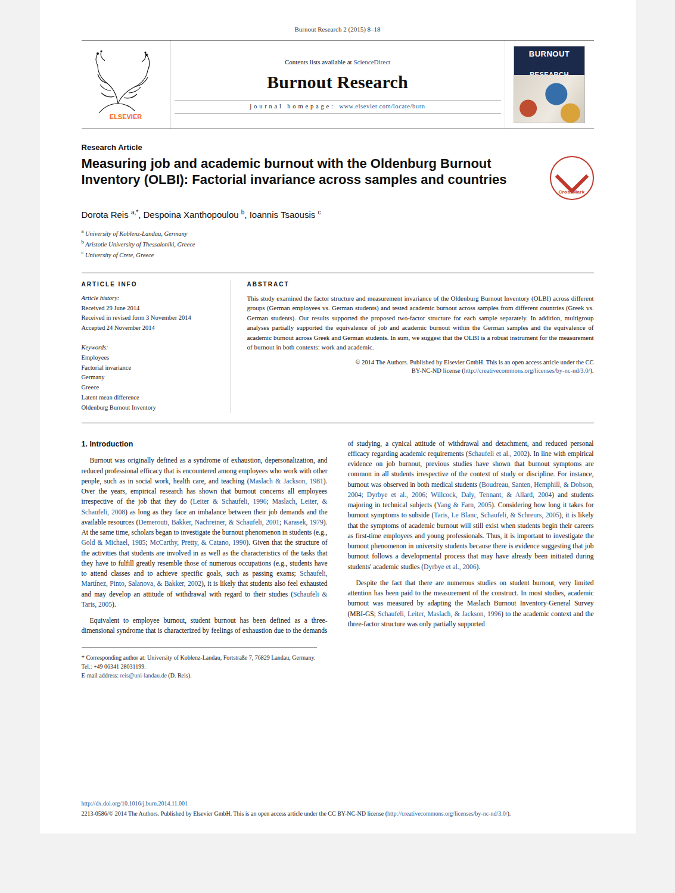Burnout Research 2 (2015) 8–18
ELSEVIER
Contents lists available at ScienceDirect
Burnout Research
j o u r n a l h o m e p a g e : www.elsevier.com/locate/burn
BURNOUT
RESEARCH
Research Article
Measuring job and academic burnout with the Oldenburg Burnout Inventory (OLBI): Factorial invariance across samples and countries
CrossMark
Dorota Reis a,*, Despoina Xanthopoulou b, Ioannis Tsaousis c
a University of Koblenz-Landau, Germany
b Aristotle University of Thessaloniki, Greece
c University of Crete, Greece
Article info
Article history:
Received 29 June 2014
Received in revised form 3 November 2014
Accepted 24 November 2014
Keywords:
Employees
Factorial invariance
Germany
Greece
Latent mean difference
Oldenburg Burnout Inventory
Abstract
This study examined the factor structure and measurement invariance of the Oldenburg Burnout Inventory (OLBI) across different groups (German employees vs. German students) and tested academic burnout across samples from different countries (Greek vs. German students). Our results supported the proposed two-factor structure for each sample separately. In addition, multigroup analyses partially supported the equivalence of job and academic burnout within the German samples and the equivalence of academic burnout across Greek and German students. In sum, we suggest that the OLBI is a robust instrument for the measurement of burnout in both contexts: work and academic.
© 2014 The Authors. Published by Elsevier GmbH. This is an open access article under the CC
BY-NC-ND license (http://creativecommons.org/licenses/by-nc-nd/3.0/).
1. Introduction
Burnout was originally defined as a syndrome of exhaustion, depersonalization, and reduced professional efficacy that is encountered among employees who work with other people, such as in social work, health care, and teaching (Maslach & Jackson, 1981). Over the years, empirical research has shown that burnout concerns all employees irrespective of the job that they do (Leiter & Schaufeli, 1996; Maslach, Leiter, & Schaufeli, 2008) as long as they face an imbalance between their job demands and the available resources (Demerouti, Bakker, Nachreiner, & Schaufeli, 2001; Karasek, 1979). At the same time, scholars began to investigate the burnout phenomenon in students (e.g., Gold & Michael, 1985; McCarthy, Pretty, & Catano, 1990). Given that the structure of the activities that students are involved in as well as the characteristics of the tasks that they have to fulfill greatly resemble those of numerous occupations (e.g., students have to attend classes and to achieve specific goals, such as passing exams; Schaufeli, Martínez, Pinto, Salanova, & Bakker, 2002), it is likely that students also feel exhausted and may develop an attitude of withdrawal with regard to their studies (Schaufeli & Taris, 2005).
Equivalent to employee burnout, student burnout has been defined as a three-dimensional syndrome that is characterized by feelings of exhaustion due to the demands of studying, a cynical attitude of withdrawal and detachment, and reduced personal efficacy regarding academic requirements (Schaufeli et al., 2002). In line with empirical evidence on job burnout, previous studies have shown that burnout symptoms are common in all students irrespective of the context of study or discipline. For instance, burnout was observed in both medical students (Boudreau, Santen, Hemphill, & Dobson, 2004; Dyrbye et al., 2006; Willcock, Daly, Tennant, & Allard, 2004) and students majoring in technical subjects (Yang & Farn, 2005). Considering how long it takes for burnout symptoms to subside (Taris, Le Blanc, Schaufeli, & Schreurs, 2005), it is likely that the symptoms of academic burnout will still exist when students begin their careers as first-time employees and young professionals. Thus, it is important to investigate the burnout phenomenon in university students because there is evidence suggesting that job burnout follows a developmental process that may have already been initiated during students' academic studies (Dyrbye et al., 2006).
Despite the fact that there are numerous studies on student burnout, very limited attention has been paid to the measurement of the construct. In most studies, academic burnout was measured by adapting the Maslach Burnout Inventory-General Survey (MBI-GS; Schaufeli, Leiter, Maslach, & Jackson, 1996) to the academic context and the three-factor structure was only partially supported
* Corresponding author at: University of Koblenz-Landau, Fortstraße 7, 76829 Landau, Germany. Tel.: +49 06341 28031199.
E-mail address: reis@uni-landau.de (D. Reis).
http://dx.doi.org/10.1016/j.burn.2014.11.001
2213-0586/© 2014 The Authors. Published by Elsevier GmbH. This is an open access article under the CC BY-NC-ND license (http://creativecommons.org/licenses/by-nc-nd/3.0/).